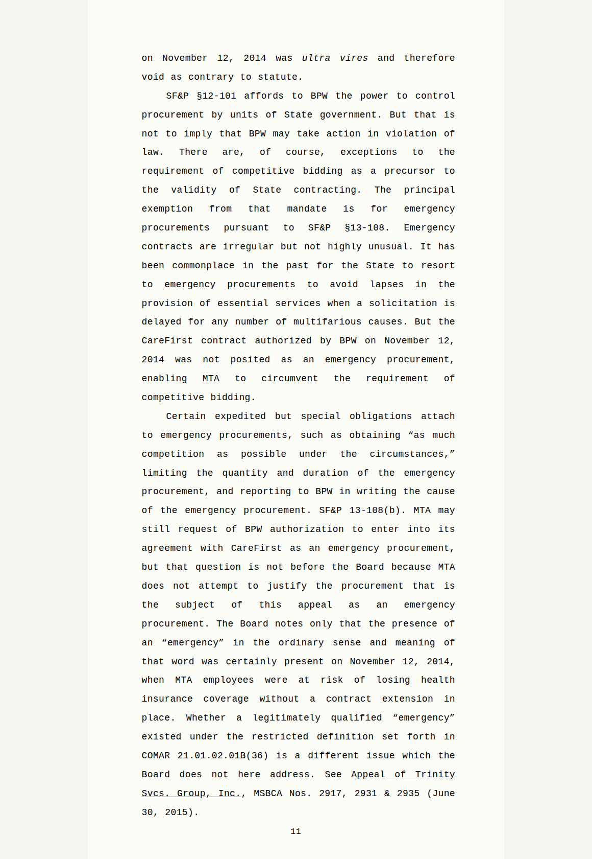on November 12, 2014 was ultra vires and therefore void as contrary to statute.
SF&P §12-101 affords to BPW the power to control procurement by units of State government. But that is not to imply that BPW may take action in violation of law. There are, of course, exceptions to the requirement of competitive bidding as a precursor to the validity of State contracting. The principal exemption from that mandate is for emergency procurements pursuant to SF&P §13-108. Emergency contracts are irregular but not highly unusual. It has been commonplace in the past for the State to resort to emergency procurements to avoid lapses in the provision of essential services when a solicitation is delayed for any number of multifarious causes. But the CareFirst contract authorized by BPW on November 12, 2014 was not posited as an emergency procurement, enabling MTA to circumvent the requirement of competitive bidding.
Certain expedited but special obligations attach to emergency procurements, such as obtaining “as much competition as possible under the circumstances,” limiting the quantity and duration of the emergency procurement, and reporting to BPW in writing the cause of the emergency procurement. SF&P 13-108(b). MTA may still request of BPW authorization to enter into its agreement with CareFirst as an emergency procurement, but that question is not before the Board because MTA does not attempt to justify the procurement that is the subject of this appeal as an emergency procurement. The Board notes only that the presence of an “emergency” in the ordinary sense and meaning of that word was certainly present on November 12, 2014, when MTA employees were at risk of losing health insurance coverage without a contract extension in place. Whether a legitimately qualified “emergency” existed under the restricted definition set forth in COMAR 21.01.02.01B(36) is a different issue which the Board does not here address. See Appeal of Trinity Svcs. Group, Inc., MSBCA Nos. 2917, 2931 & 2935 (June 30, 2015).
11